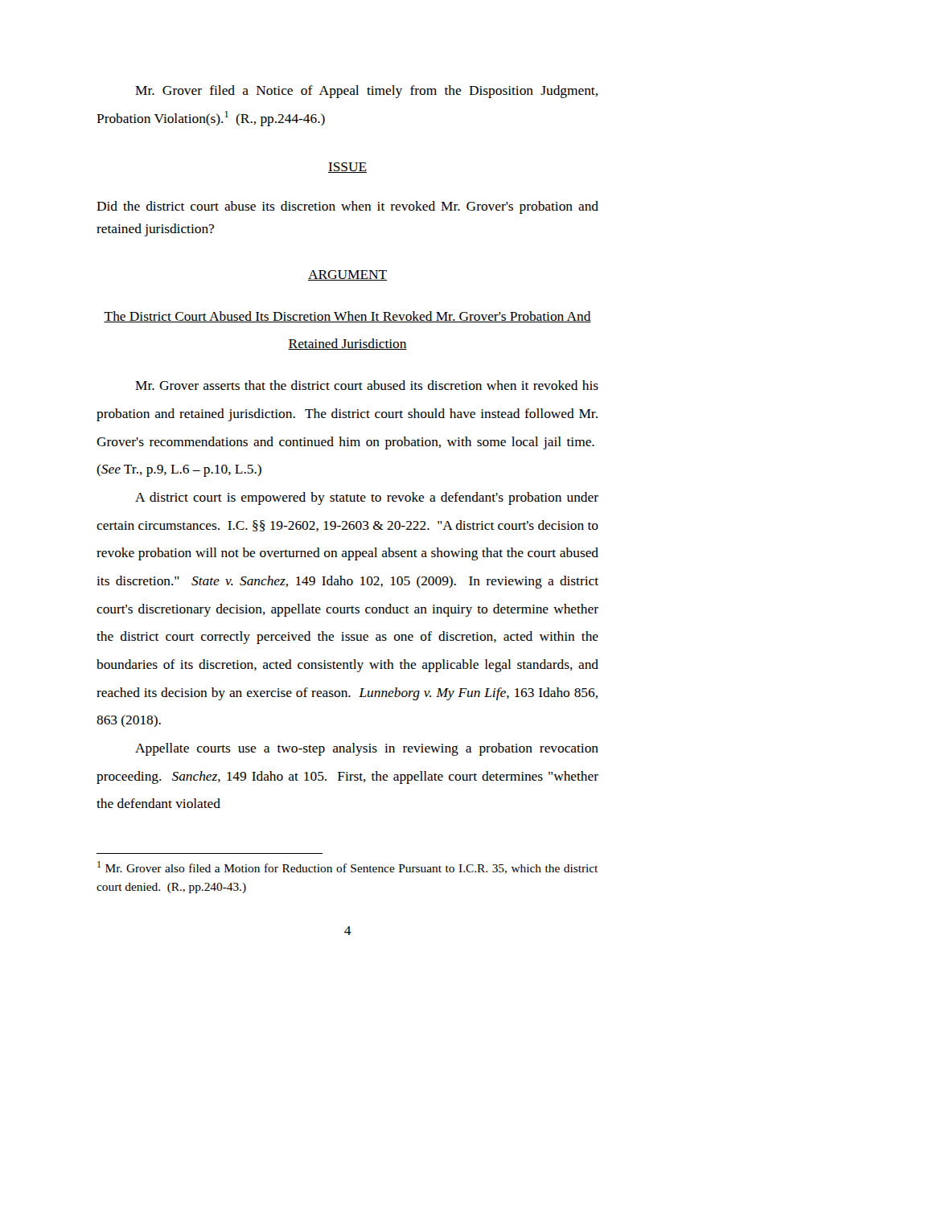Mr. Grover filed a Notice of Appeal timely from the Disposition Judgment, Probation Violation(s).1 (R., pp.244-46.)
ISSUE
Did the district court abuse its discretion when it revoked Mr. Grover's probation and retained jurisdiction?
ARGUMENT
The District Court Abused Its Discretion When It Revoked Mr. Grover's Probation And
Retained Jurisdiction
Mr. Grover asserts that the district court abused its discretion when it revoked his probation and retained jurisdiction. The district court should have instead followed Mr. Grover's recommendations and continued him on probation, with some local jail time. (See Tr., p.9, L.6 – p.10, L.5.)
A district court is empowered by statute to revoke a defendant's probation under certain circumstances. I.C. §§ 19-2602, 19-2603 & 20-222. "A district court's decision to revoke probation will not be overturned on appeal absent a showing that the court abused its discretion." State v. Sanchez, 149 Idaho 102, 105 (2009). In reviewing a district court's discretionary decision, appellate courts conduct an inquiry to determine whether the district court correctly perceived the issue as one of discretion, acted within the boundaries of its discretion, acted consistently with the applicable legal standards, and reached its decision by an exercise of reason. Lunneborg v. My Fun Life, 163 Idaho 856, 863 (2018).
Appellate courts use a two-step analysis in reviewing a probation revocation proceeding. Sanchez, 149 Idaho at 105. First, the appellate court determines "whether the defendant violated
1 Mr. Grover also filed a Motion for Reduction of Sentence Pursuant to I.C.R. 35, which the district court denied. (R., pp.240-43.)
4